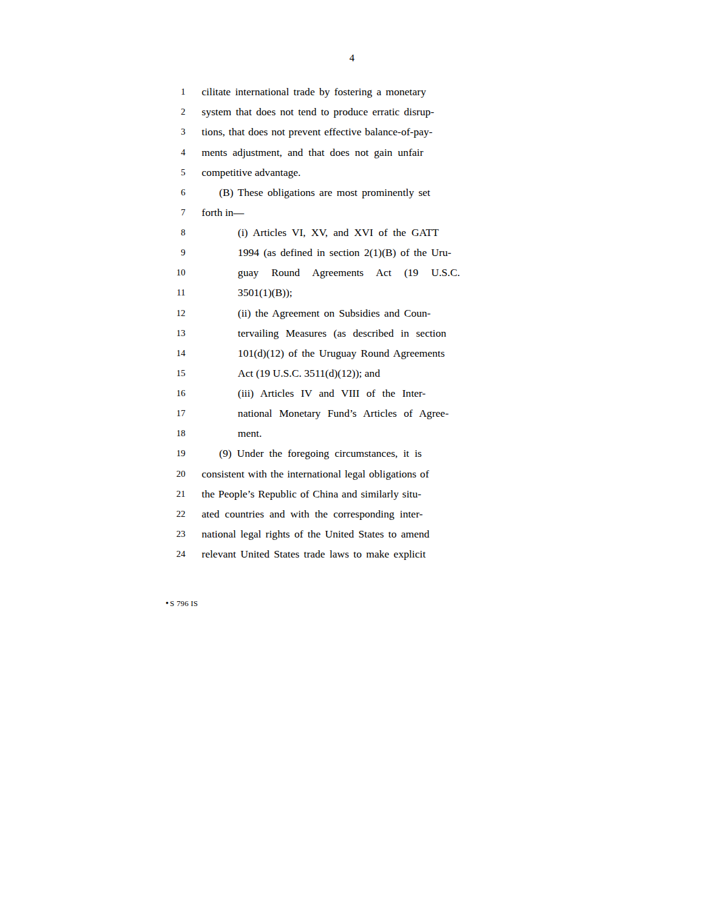4
cilitate international trade by fostering a monetary
system that does not tend to produce erratic disrup-
tions, that does not prevent effective balance-of-pay-
ments adjustment, and that does not gain unfair
competitive advantage.
(B) These obligations are most prominently set
forth in—
(i) Articles VI, XV, and XVI of the GATT
1994 (as defined in section 2(1)(B) of the Uru-
guay Round Agreements Act (19 U.S.C.
3501(1)(B));
(ii) the Agreement on Subsidies and Coun-
tervailing Measures (as described in section
101(d)(12) of the Uruguay Round Agreements
Act (19 U.S.C. 3511(d)(12)); and
(iii) Articles IV and VIII of the Inter-
national Monetary Fund’s Articles of Agree-
ment.
(9) Under the foregoing circumstances, it is
consistent with the international legal obligations of
the People’s Republic of China and similarly situ-
ated countries and with the corresponding inter-
national legal rights of the United States to amend
relevant United States trade laws to make explicit
•S 796 IS